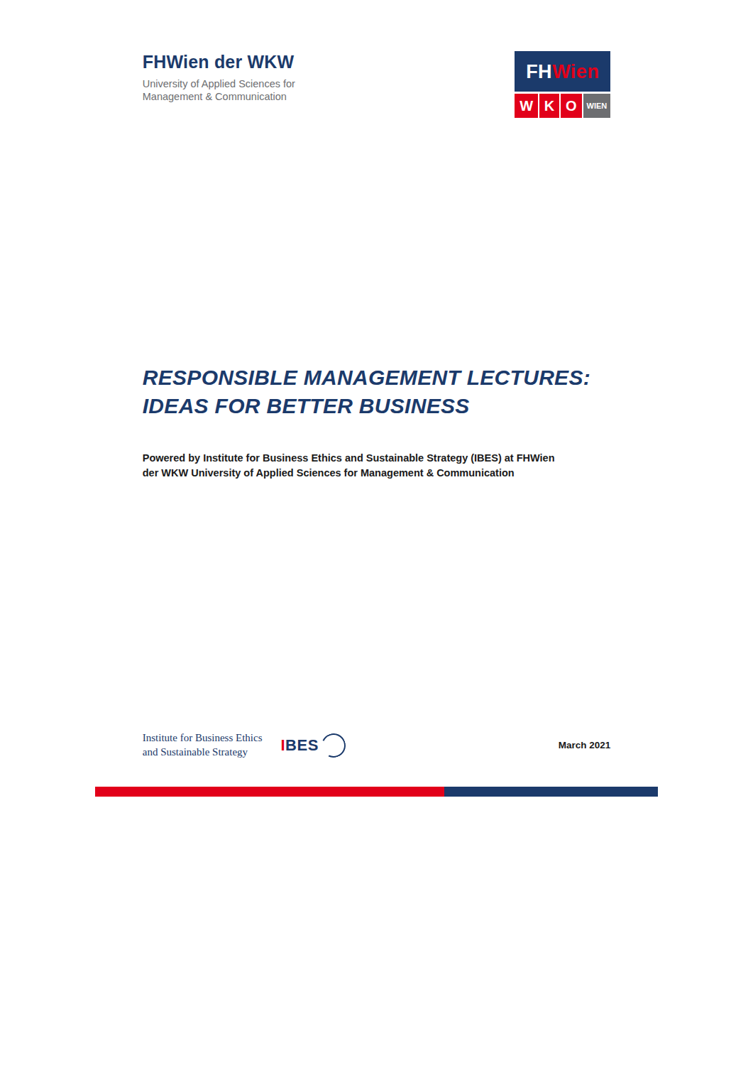FHWien der WKW
University of Applied Sciences for
Management & Communication
FHWien
W
K
O
WIEN
Responsible Management Lectures: Ideas for Better Business
Powered by Institute for Business Ethics and Sustainable Strategy (IBES) at FHWien der WKW University of Applied Sciences for Management & Communication
Institute for Business Ethics
and Sustainable Strategy
IBES
March 2021